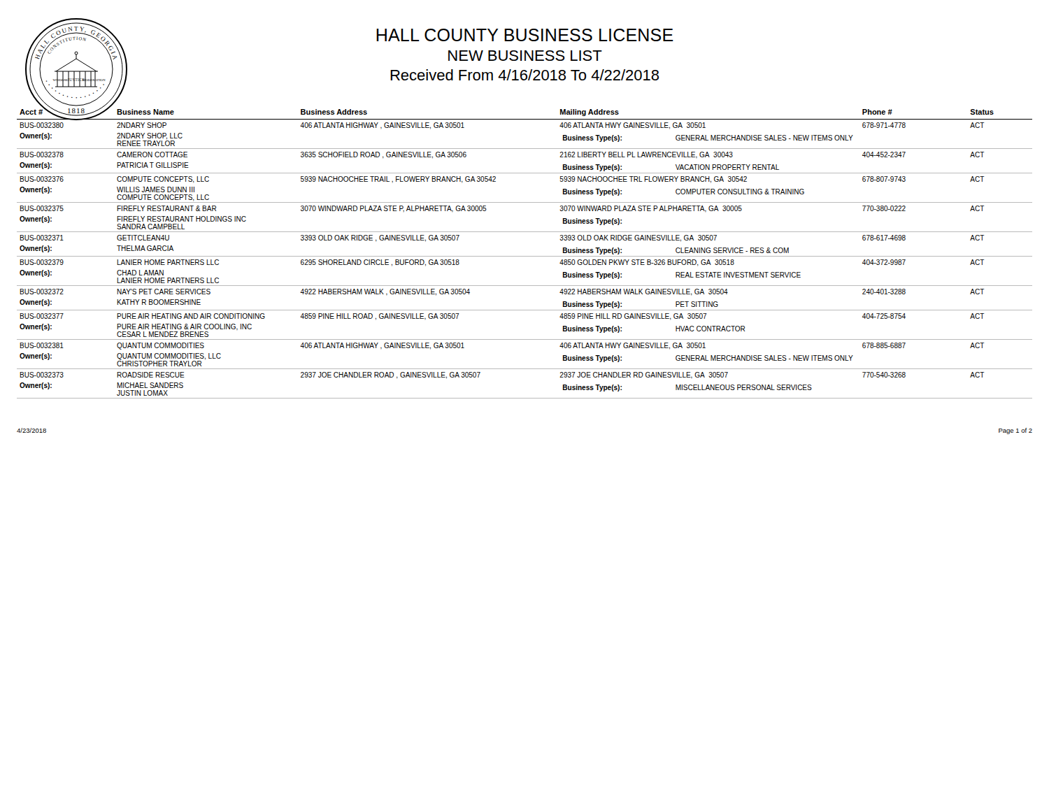HALL COUNTY, GEORGIA CONSTITUTION JUSTICE WISDOM MODERATION • • • • • • • • • • • • • • • • 1818
HALL COUNTY BUSINESS LICENSE
NEW BUSINESS LIST
Received From 4/16/2018 To 4/22/2018
| Acct # | Business Name | Business Address | Mailing Address | Phone # | Status |
| --- | --- | --- | --- | --- | --- |
| BUS-0032380 | 2NDARY SHOP | 406 ATLANTA HIGHWAY , GAINESVILLE, GA 30501 | 406 ATLANTA HWY GAINESVILLE, GA 30501 | 678-971-4778 | ACT |
| Owner(s): | 2NDARY SHOP, LLC RENEE TRAYLOR | / Business Type(s): / GENERAL MERCHANDISE SALES - NEW ITEMS ONLY / | | |
| BUS-0032378 | CAMERON COTTAGE | 3635 SCHOFIELD ROAD , GAINESVILLE, GA 30506 | 2162 LIBERTY BELL PL LAWRENCEVILLE, GA 30043 | 404-452-2347 | ACT |
| Owner(s): | PATRICIA T GILLISPIE | / Business Type(s): / VACATION PROPERTY RENTAL / | | |
| BUS-0032376 | COMPUTE CONCEPTS, LLC | 5939 NACHOOCHEE TRAIL , FLOWERY BRANCH, GA 30542 | 5939 NACHOOCHEE TRL FLOWERY BRANCH, GA 30542 | 678-807-9743 | ACT |
| Owner(s): | WILLIS JAMES DUNN III COMPUTE CONCEPTS, LLC | / Business Type(s): / COMPUTER CONSULTING & TRAINING / | | |
| BUS-0032375 | FIREFLY RESTAURANT & BAR | 3070 WINDWARD PLAZA STE P, ALPHARETTA, GA 30005 | 3070 WINWARD PLAZA STE P ALPHARETTA, GA 30005 | 770-380-0222 | ACT |
| Owner(s): | FIREFLY RESTAURANT HOLDINGS INC SANDRA CAMPBELL | / Business Type(s): / / | | |
| BUS-0032371 | GETITCLEAN4U | 3393 OLD OAK RIDGE , GAINESVILLE, GA 30507 | 3393 OLD OAK RIDGE GAINESVILLE, GA 30507 | 678-617-4698 | ACT |
| Owner(s): | THELMA GARCIA | / Business Type(s): / CLEANING SERVICE - RES & COM / | | |
| BUS-0032379 | LANIER HOME PARTNERS LLC | 6295 SHORELAND CIRCLE , BUFORD, GA 30518 | 4850 GOLDEN PKWY STE B-326 BUFORD, GA 30518 | 404-372-9987 | ACT |
| Owner(s): | CHAD L AMAN LANIER HOME PARTNERS LLC | / Business Type(s): / REAL ESTATE INVESTMENT SERVICE / | | |
| BUS-0032372 | NAY'S PET CARE SERVICES | 4922 HABERSHAM WALK , GAINESVILLE, GA 30504 | 4922 HABERSHAM WALK GAINESVILLE, GA 30504 | 240-401-3288 | ACT |
| Owner(s): | KATHY R BOOMERSHINE | / Business Type(s): / PET SITTING / | | |
| BUS-0032377 | PURE AIR HEATING AND AIR CONDITIONING | 4859 PINE HILL ROAD , GAINESVILLE, GA 30507 | 4859 PINE HILL RD GAINESVILLE, GA 30507 | 404-725-8754 | ACT |
| Owner(s): | PURE AIR HEATING & AIR COOLING, INC CESAR L MENDEZ BRENES | / Business Type(s): / HVAC CONTRACTOR / | | |
| BUS-0032381 | QUANTUM COMMODITIES | 406 ATLANTA HIGHWAY , GAINESVILLE, GA 30501 | 406 ATLANTA HWY GAINESVILLE, GA 30501 | 678-885-6887 | ACT |
| Owner(s): | QUANTUM COMMODITIES, LLC CHRISTOPHER TRAYLOR | / Business Type(s): / GENERAL MERCHANDISE SALES - NEW ITEMS ONLY / | | |
| BUS-0032373 | ROADSIDE RESCUE | 2937 JOE CHANDLER ROAD , GAINESVILLE, GA 30507 | 2937 JOE CHANDLER RD GAINESVILLE, GA 30507 | 770-540-3268 | ACT |
| Owner(s): | MICHAEL SANDERS JUSTIN LOMAX | / Business Type(s): / MISCELLANEOUS PERSONAL SERVICES / | | |
4/23/2018
Page 1 of 2